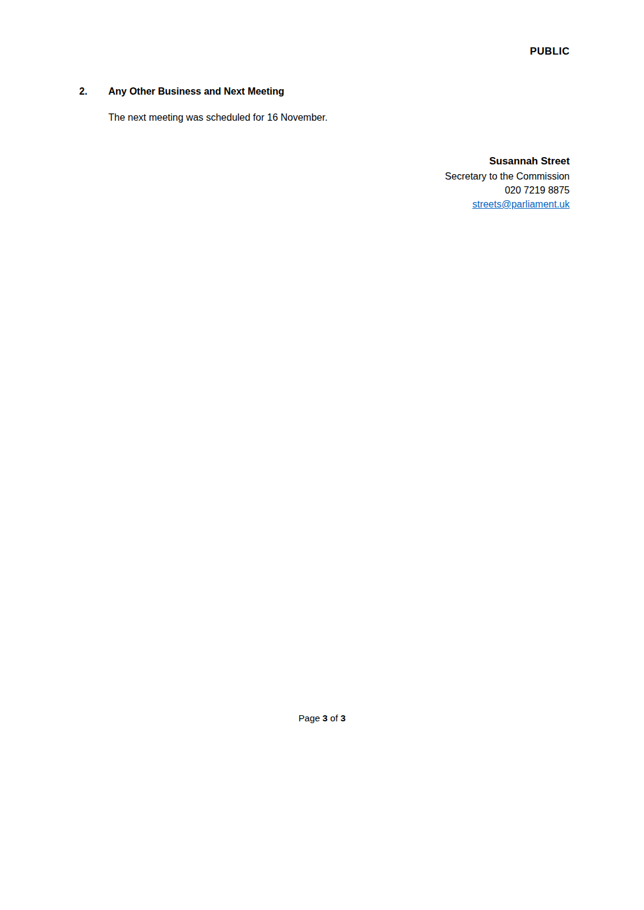PUBLIC
2. Any Other Business and Next Meeting
The next meeting was scheduled for 16 November.
Susannah Street
Secretary to the Commission
020 7219 8875
streets@parliament.uk
Page 3 of 3